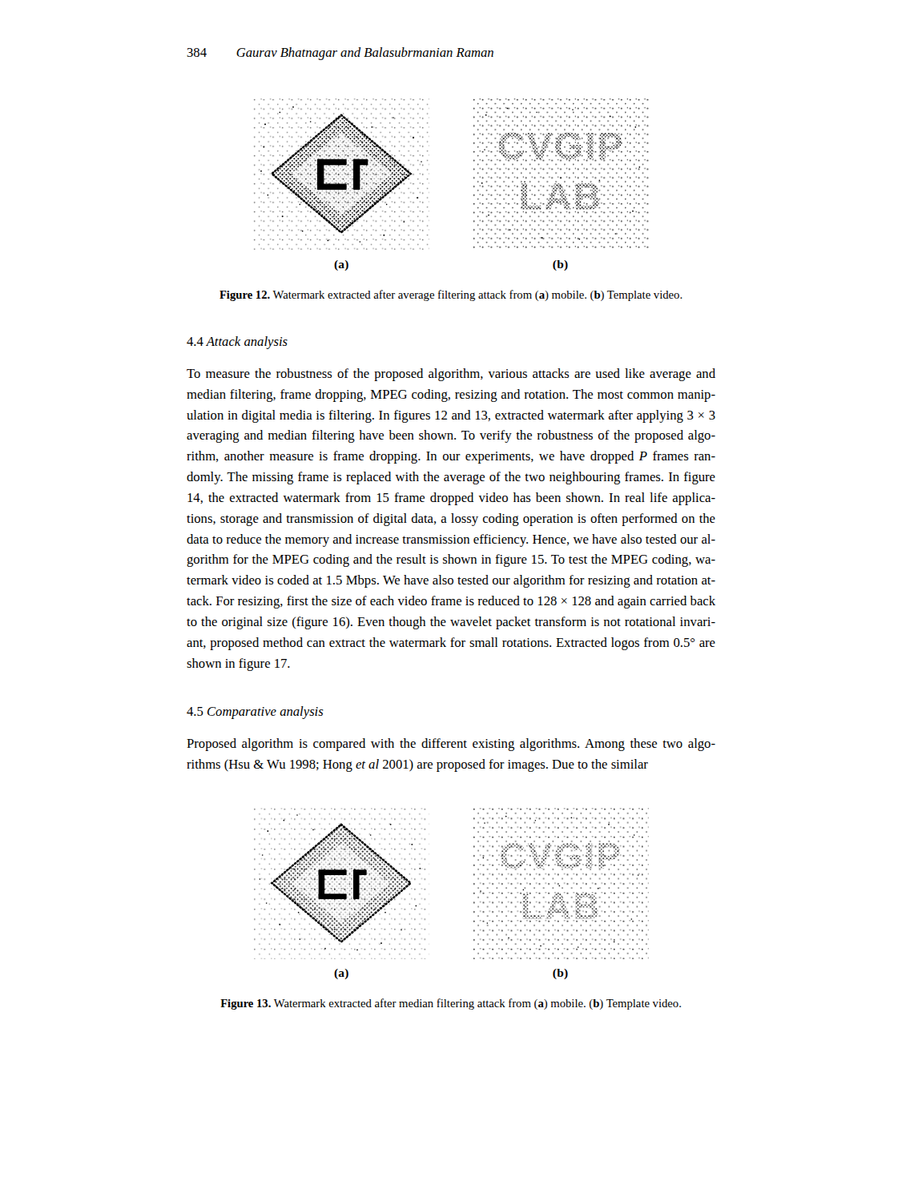384 Gaurav Bhatnagar and Balasubrmanian Raman
(a)
CVGIP LAB
(b)
Figure 12. Watermark extracted after average filtering attack from (a) mobile. (b) Template video.
4.4 Attack analysis
To measure the robustness of the proposed algorithm, various attacks are used like average and median filtering, frame dropping, MPEG coding, resizing and rotation. The most common manipulation in digital media is filtering. In figures 12 and 13, extracted watermark after applying 3 × 3 averaging and median filtering have been shown. To verify the robustness of the proposed algorithm, another measure is frame dropping. In our experiments, we have dropped P frames randomly. The missing frame is replaced with the average of the two neighbouring frames. In figure 14, the extracted watermark from 15 frame dropped video has been shown. In real life applications, storage and transmission of digital data, a lossy coding operation is often performed on the data to reduce the memory and increase transmission efficiency. Hence, we have also tested our algorithm for the MPEG coding and the result is shown in figure 15. To test the MPEG coding, watermark video is coded at 1.5 Mbps. We have also tested our algorithm for resizing and rotation attack. For resizing, first the size of each video frame is reduced to 128 × 128 and again carried back to the original size (figure 16). Even though the wavelet packet transform is not rotational invariant, proposed method can extract the watermark for small rotations. Extracted logos from 0.5° are shown in figure 17.
4.5 Comparative analysis
Proposed algorithm is compared with the different existing algorithms. Among these two algorithms (Hsu & Wu 1998; Hong et al 2001) are proposed for images. Due to the similar
(a)
CVGIP LAB
(b)
Figure 13. Watermark extracted after median filtering attack from (a) mobile. (b) Template video.